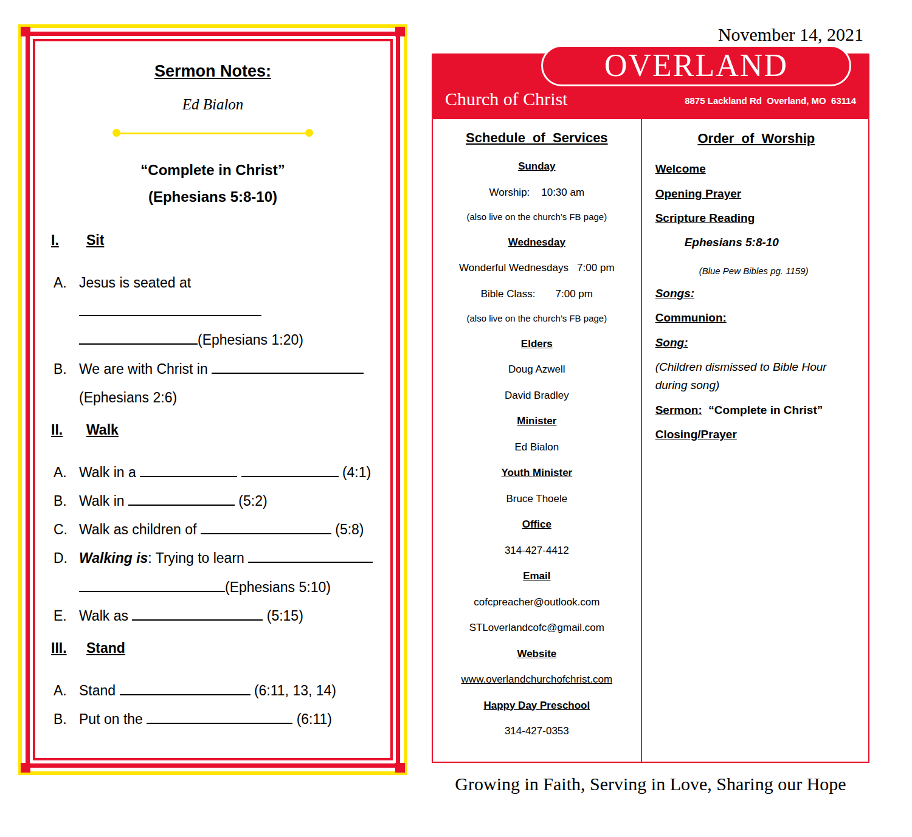Sermon Notes:
Ed Bialon
“Complete in Christ”
(Ephesians 5:8-10)
I. Sit
A. Jesus is seated at (Ephesians 1:20)
B. We are with Christ in
(Ephesians 2:6)
II. Walk
A. Walk in a (4:1)
B. Walk in (5:2)
C. Walk as children of (5:8)
D. Walking is: Trying to learn (Ephesians 5:10)
E. Walk as (5:15)
III. Stand
A. Stand (6:11, 13, 14)
B. Put on the (6:11)
November 14, 2021
OVERLAND
Church of Christ
8875 Lackland Rd Overland, MO 63114
Schedule of Services
Sunday
Worship: 10:30 am
(also live on the church’s FB page)
Wednesday
Wonderful Wednesdays 7:00 pm
Bible Class: 7:00 pm
(also live on the church’s FB page)
Elders
Doug Azwell
David Bradley
Minister
Ed Bialon
Youth Minister
Bruce Thoele
Office
314-427-4412
Email
cofcpreacher@outlook.com
STLoverlandcofc@gmail.com
Website
www.overlandchurchofchrist.com
Happy Day Preschool
314-427-0353
Order of Worship
Welcome
Opening Prayer
Scripture Reading
Ephesians 5:8-10
(Blue Pew Bibles pg. 1159)
Songs:
Communion:
Song:
(Children dismissed to Bible Hour during song)
Sermon: “Complete in Christ”
Closing/Prayer
Growing in Faith, Serving in Love, Sharing our Hope